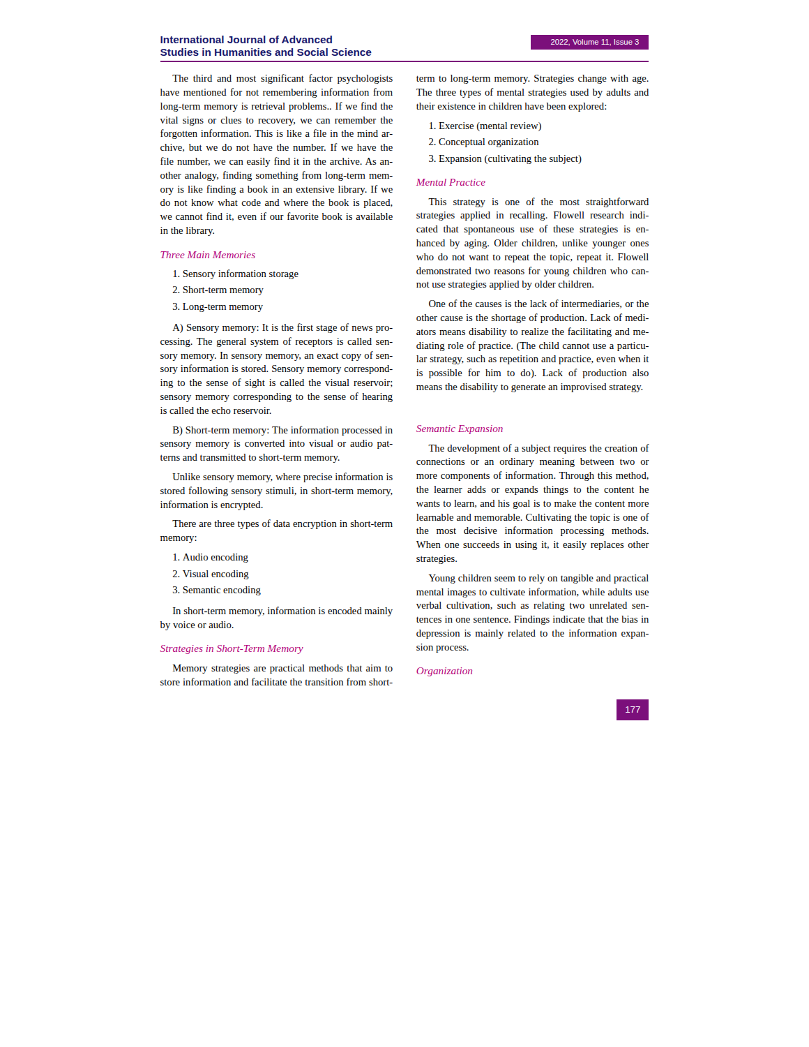International Journal of Advanced
Studies in Humanities and Social Science
2022, Volume 11, Issue 3
The third and most significant factor psychologists have mentioned for not remembering information from long-term memory is retrieval problems.. If we find the vital signs or clues to recovery, we can remember the forgotten information. This is like a file in the mind archive, but we do not have the number. If we have the file number, we can easily find it in the archive. As another analogy, finding something from long-term memory is like finding a book in an extensive library. If we do not know what code and where the book is placed, we cannot find it, even if our favorite book is available in the library.
Three Main Memories
Sensory information storage
Short-term memory
Long-term memory
A) Sensory memory: It is the first stage of news processing. The general system of receptors is called sensory memory. In sensory memory, an exact copy of sensory information is stored. Sensory memory corresponding to the sense of sight is called the visual reservoir; sensory memory corresponding to the sense of hearing is called the echo reservoir.
B) Short-term memory: The information processed in sensory memory is converted into visual or audio patterns and transmitted to short-term memory.
Unlike sensory memory, where precise information is stored following sensory stimuli, in short-term memory, information is encrypted.
There are three types of data encryption in short-term memory:
Audio encoding
Visual encoding
Semantic encoding
In short-term memory, information is encoded mainly by voice or audio.
Strategies in Short-Term Memory
Memory strategies are practical methods that aim to store information and facilitate the transition from short-term to long-term memory. Strategies change with age. The three types of mental strategies used by adults and their existence in children have been explored:
Exercise (mental review)
Conceptual organization
Expansion (cultivating the subject)
Mental Practice
This strategy is one of the most straightforward strategies applied in recalling. Flowell research indicated that spontaneous use of these strategies is enhanced by aging. Older children, unlike younger ones who do not want to repeat the topic, repeat it. Flowell demonstrated two reasons for young children who cannot use strategies applied by older children.
One of the causes is the lack of intermediaries, or the other cause is the shortage of production. Lack of mediators means disability to realize the facilitating and mediating role of practice. (The child cannot use a particular strategy, such as repetition and practice, even when it is possible for him to do). Lack of production also means the disability to generate an improvised strategy.
Semantic Expansion
The development of a subject requires the creation of connections or an ordinary meaning between two or more components of information. Through this method, the learner adds or expands things to the content he wants to learn, and his goal is to make the content more learnable and memorable. Cultivating the topic is one of the most decisive information processing methods. When one succeeds in using it, it easily replaces other strategies.
Young children seem to rely on tangible and practical mental images to cultivate information, while adults use verbal cultivation, such as relating two unrelated sentences in one sentence. Findings indicate that the bias in depression is mainly related to the information expansion process.
Organization
177